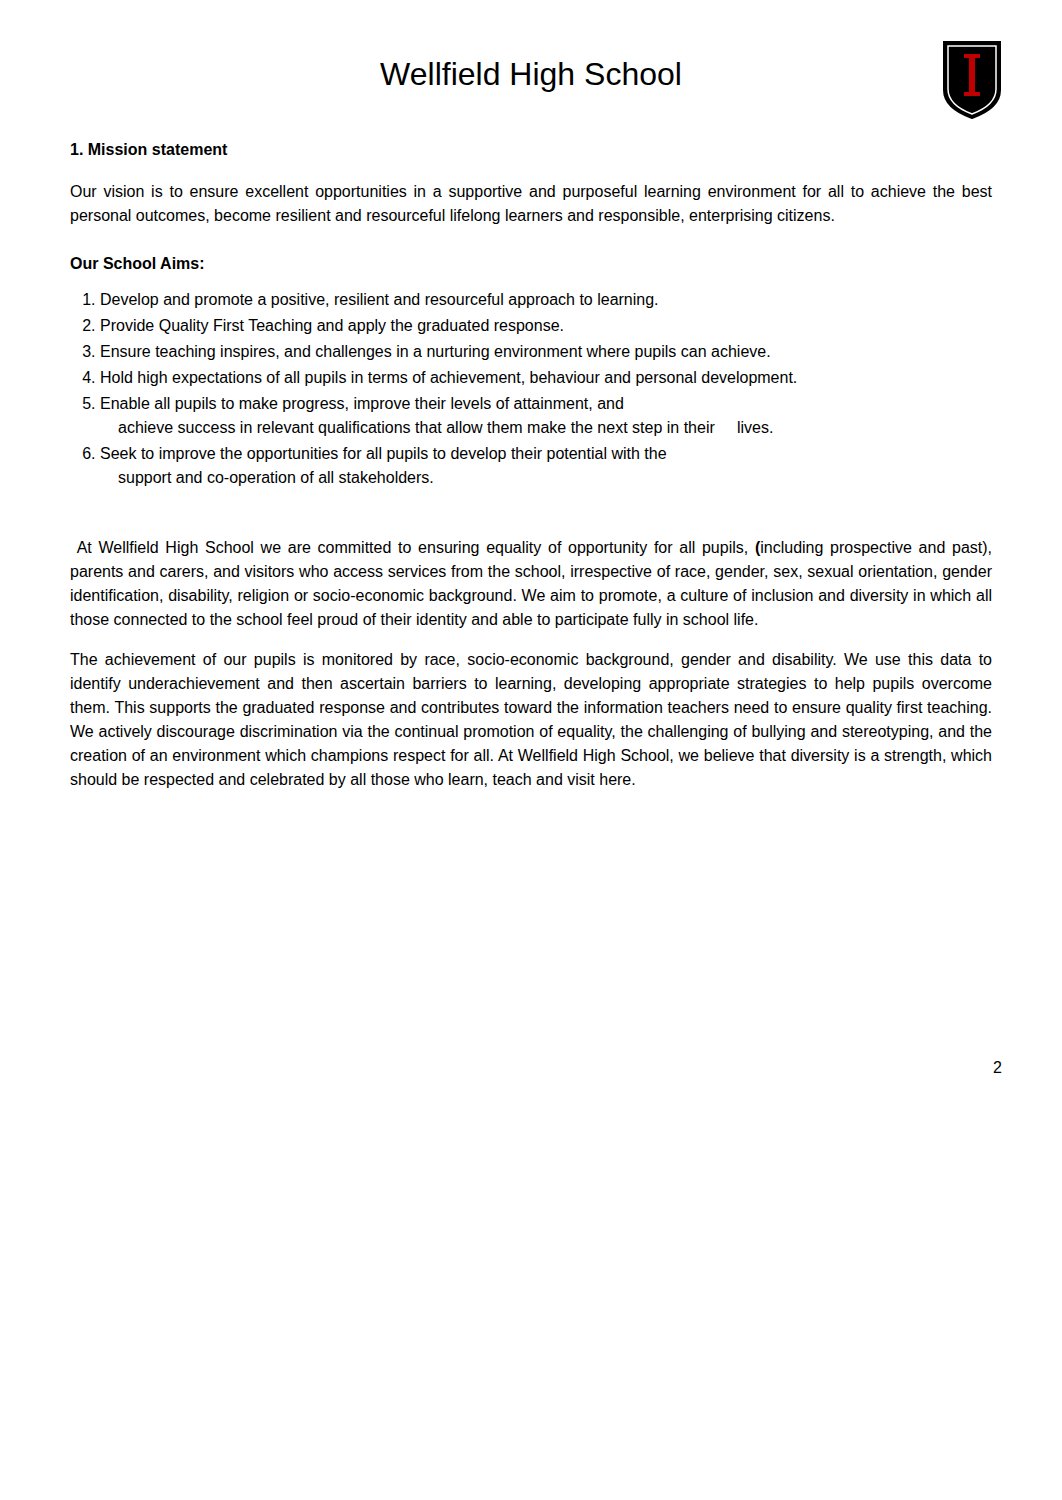Wellfield High School
1. Mission statement
Our vision is to ensure excellent opportunities in a supportive and purposeful learning environment for all to achieve the best personal outcomes, become resilient and resourceful lifelong learners and responsible, enterprising citizens.
Our School Aims:
Develop and promote a positive, resilient and resourceful approach to learning.
Provide Quality First Teaching and apply the graduated response.
Ensure teaching inspires, and challenges in a nurturing environment where pupils can achieve.
Hold high expectations of all pupils in terms of achievement, behaviour and personal development.
Enable all pupils to make progress, improve their levels of attainment, and achieve success in relevant qualifications that allow them make the next step in their lives.
Seek to improve the opportunities for all pupils to develop their potential with the support and co-operation of all stakeholders.
At Wellfield High School we are committed to ensuring equality of opportunity for all pupils, (including prospective and past), parents and carers, and visitors who access services from the school, irrespective of race, gender, sex, sexual orientation, gender identification, disability, religion or socio-economic background. We aim to promote, a culture of inclusion and diversity in which all those connected to the school feel proud of their identity and able to participate fully in school life.
The achievement of our pupils is monitored by race, socio-economic background, gender and disability. We use this data to identify underachievement and then ascertain barriers to learning, developing appropriate strategies to help pupils overcome them. This supports the graduated response and contributes toward the information teachers need to ensure quality first teaching. We actively discourage discrimination via the continual promotion of equality, the challenging of bullying and stereotyping, and the creation of an environment which champions respect for all. At Wellfield High School, we believe that diversity is a strength, which should be respected and celebrated by all those who learn, teach and visit here.
2